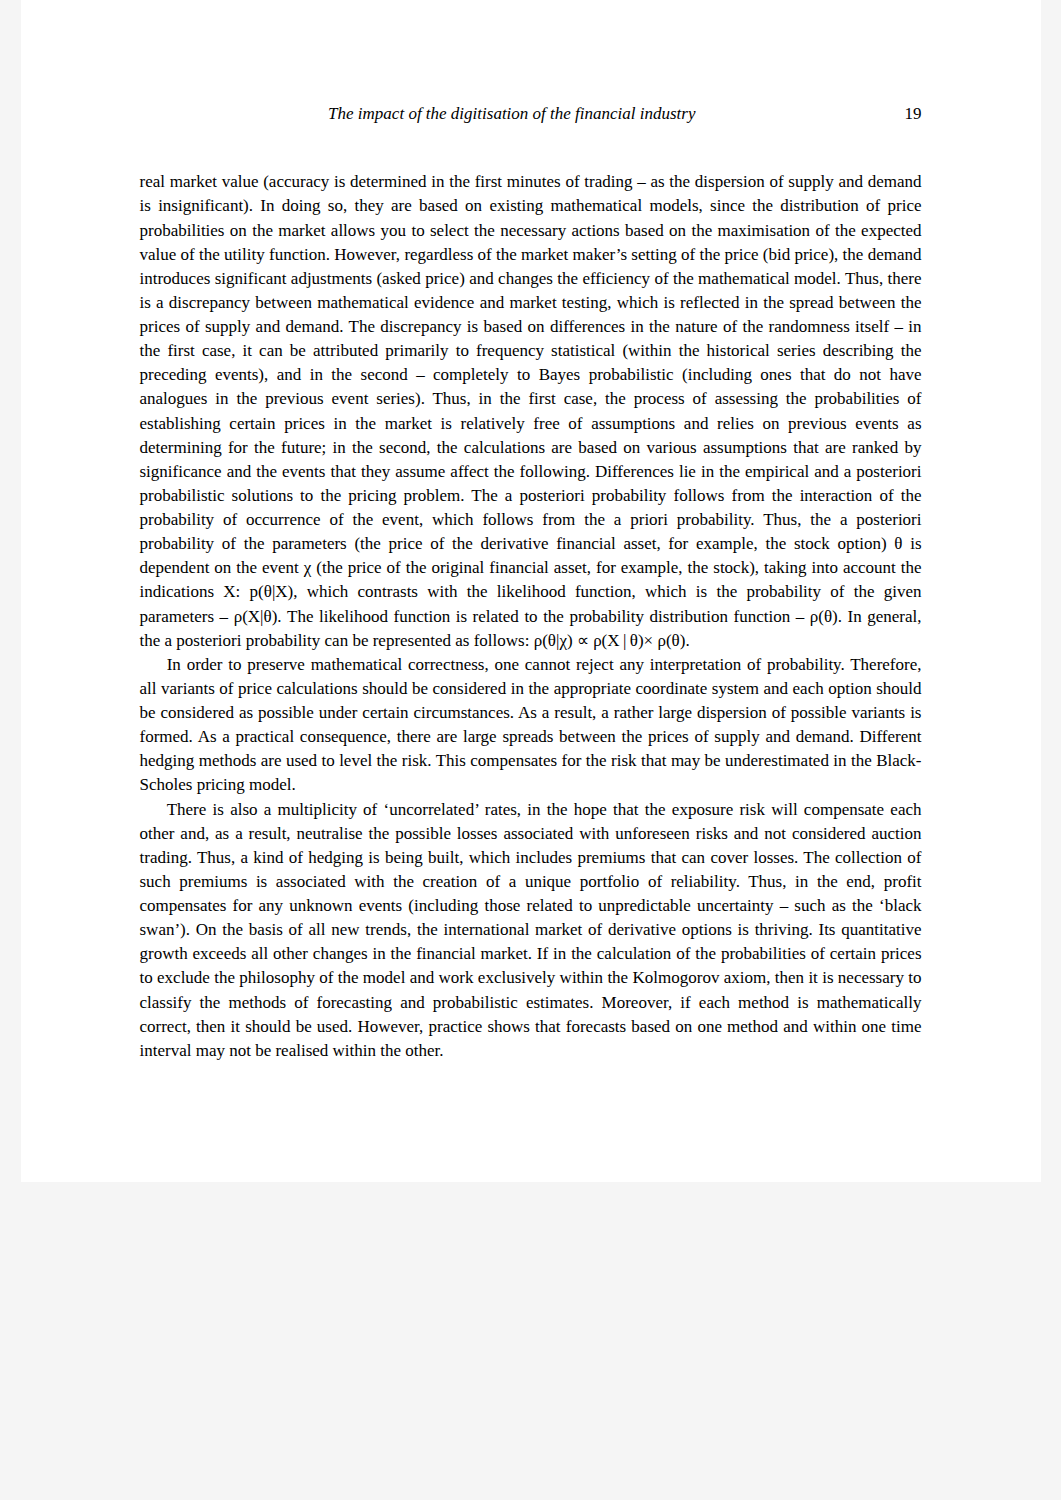The impact of the digitisation of the financial industry 19
real market value (accuracy is determined in the first minutes of trading – as the dispersion of supply and demand is insignificant). In doing so, they are based on existing mathematical models, since the distribution of price probabilities on the market allows you to select the necessary actions based on the maximisation of the expected value of the utility function. However, regardless of the market maker’s setting of the price (bid price), the demand introduces significant adjustments (asked price) and changes the efficiency of the mathematical model. Thus, there is a discrepancy between mathematical evidence and market testing, which is reflected in the spread between the prices of supply and demand. The discrepancy is based on differences in the nature of the randomness itself – in the first case, it can be attributed primarily to frequency statistical (within the historical series describing the preceding events), and in the second – completely to Bayes probabilistic (including ones that do not have analogues in the previous event series). Thus, in the first case, the process of assessing the probabilities of establishing certain prices in the market is relatively free of assumptions and relies on previous events as determining for the future; in the second, the calculations are based on various assumptions that are ranked by significance and the events that they assume affect the following. Differences lie in the empirical and a posteriori probabilistic solutions to the pricing problem. The a posteriori probability follows from the interaction of the probability of occurrence of the event, which follows from the a priori probability. Thus, the a posteriori probability of the parameters (the price of the derivative financial asset, for example, the stock option) θ is dependent on the event χ (the price of the original financial asset, for example, the stock), taking into account the indications X: p(θ|X), which contrasts with the likelihood function, which is the probability of the given parameters – ρ(X|θ). The likelihood function is related to the probability distribution function – ρ(θ). In general, the a posteriori probability can be represented as follows: ρ(θ|χ) ∝ ρ(X | θ)× ρ(θ).
In order to preserve mathematical correctness, one cannot reject any interpretation of probability. Therefore, all variants of price calculations should be considered in the appropriate coordinate system and each option should be considered as possible under certain circumstances. As a result, a rather large dispersion of possible variants is formed. As a practical consequence, there are large spreads between the prices of supply and demand. Different hedging methods are used to level the risk. This compensates for the risk that may be underestimated in the Black-Scholes pricing model.
There is also a multiplicity of ‘uncorrelated’ rates, in the hope that the exposure risk will compensate each other and, as a result, neutralise the possible losses associated with unforeseen risks and not considered auction trading. Thus, a kind of hedging is being built, which includes premiums that can cover losses. The collection of such premiums is associated with the creation of a unique portfolio of reliability. Thus, in the end, profit compensates for any unknown events (including those related to unpredictable uncertainty – such as the ‘black swan’). On the basis of all new trends, the international market of derivative options is thriving. Its quantitative growth exceeds all other changes in the financial market. If in the calculation of the probabilities of certain prices to exclude the philosophy of the model and work exclusively within the Kolmogorov axiom, then it is necessary to classify the methods of forecasting and probabilistic estimates. Moreover, if each method is mathematically correct, then it should be used. However, practice shows that forecasts based on one method and within one time interval may not be realised within the other.